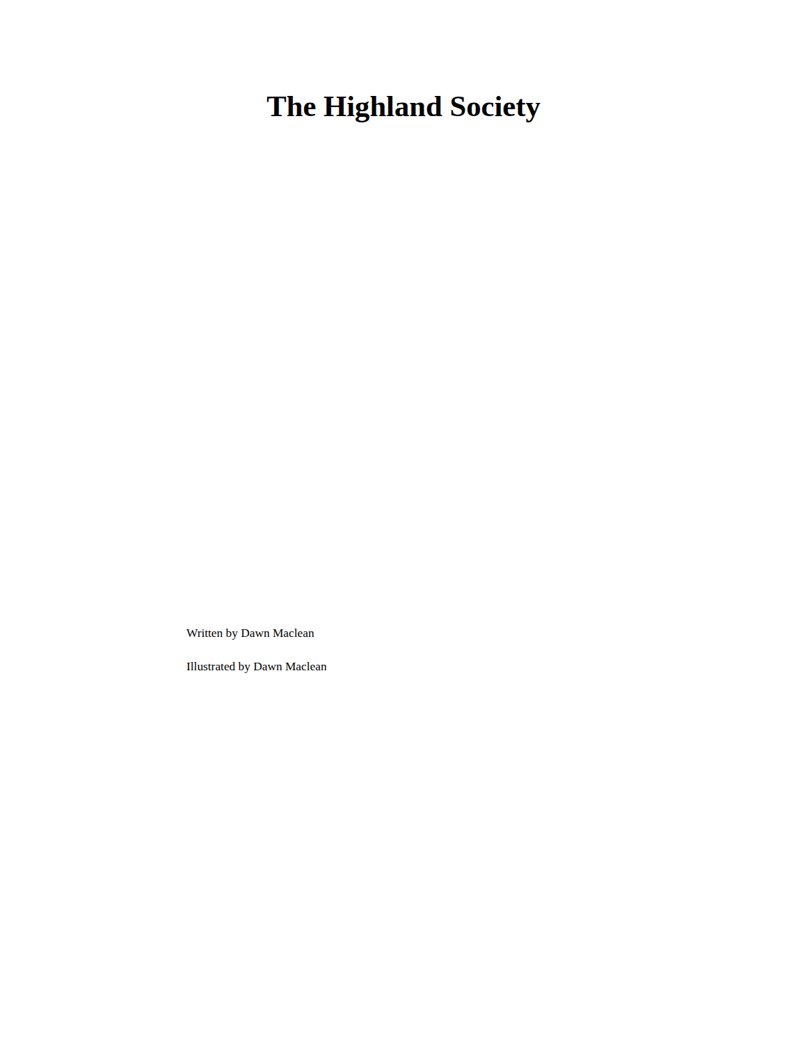The Highland Society
Written by Dawn Maclean
Illustrated by Dawn Maclean